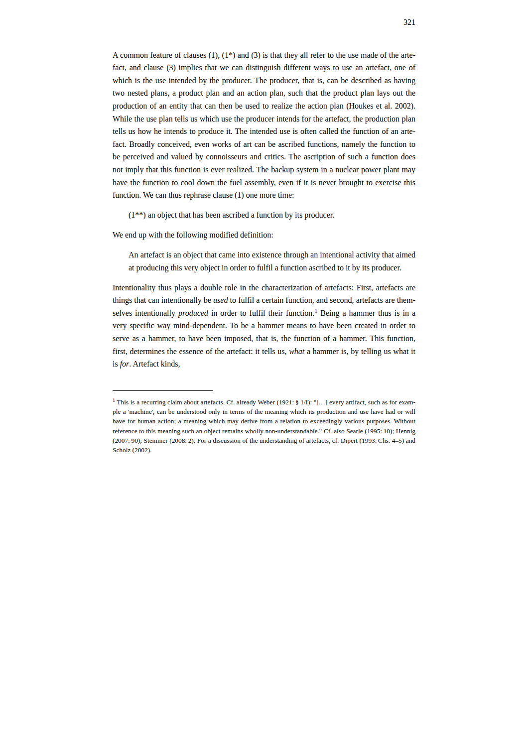321
A common feature of clauses (1), (1*) and (3) is that they all refer to the use made of the artefact, and clause (3) implies that we can distinguish different ways to use an artefact, one of which is the use intended by the producer. The producer, that is, can be described as having two nested plans, a product plan and an action plan, such that the product plan lays out the production of an entity that can then be used to realize the action plan (Houkes et al. 2002). While the use plan tells us which use the producer intends for the artefact, the production plan tells us how he intends to produce it. The intended use is often called the function of an artefact. Broadly conceived, even works of art can be ascribed functions, namely the function to be perceived and valued by connoisseurs and critics. The ascription of such a function does not imply that this function is ever realized. The backup system in a nuclear power plant may have the function to cool down the fuel assembly, even if it is never brought to exercise this function. We can thus rephrase clause (1) one more time:
(1**) an object that has been ascribed a function by its producer.
We end up with the following modified definition:
An artefact is an object that came into existence through an intentional activity that aimed at producing this very object in order to fulfil a function ascribed to it by its producer.
Intentionality thus plays a double role in the characterization of artefacts: First, artefacts are things that can intentionally be used to fulfil a certain function, and second, artefacts are themselves intentionally produced in order to fulfil their function.1 Being a hammer thus is in a very specific way mind-dependent. To be a hammer means to have been created in order to serve as a hammer, to have been imposed, that is, the function of a hammer. This function, first, determines the essence of the artefact: it tells us, what a hammer is, by telling us what it is for. Artefact kinds,
1 This is a recurring claim about artefacts. Cf. already Weber (1921: § 1/I): "[…] every artifact, such as for example a 'machine', can be understood only in terms of the meaning which its production and use have had or will have for human action; a meaning which may derive from a relation to exceedingly various purposes. Without reference to this meaning such an object remains wholly non-understandable." Cf. also Searle (1995: 10); Hennig (2007: 90); Stemmer (2008: 2). For a discussion of the understanding of artefacts, cf. Dipert (1993: Chs. 4–5) and Scholz (2002).